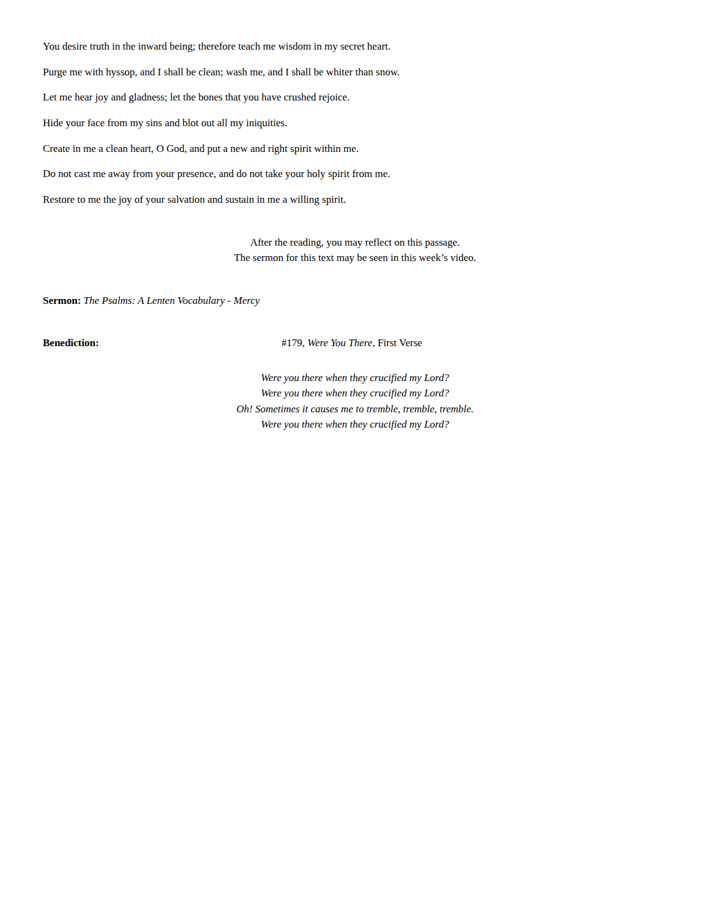You desire truth in the inward being; therefore teach me wisdom in my secret heart.
Purge me with hyssop, and I shall be clean; wash me, and I shall be whiter than snow.
Let me hear joy and gladness; let the bones that you have crushed rejoice.
Hide your face from my sins and blot out all my iniquities.
Create in me a clean heart, O God, and put a new and right spirit within me.
Do not cast me away from your presence, and do not take your holy spirit from me.
Restore to me the joy of your salvation and sustain in me a willing spirit.
After the reading, you may reflect on this passage.
The sermon for this text may be seen in this week’s video.
Sermon: The Psalms: A Lenten Vocabulary - Mercy
Benediction: #179, Were You There, First Verse
Were you there when they crucified my Lord?
Were you there when they crucified my Lord?
Oh! Sometimes it causes me to tremble, tremble, tremble.
Were you there when they crucified my Lord?